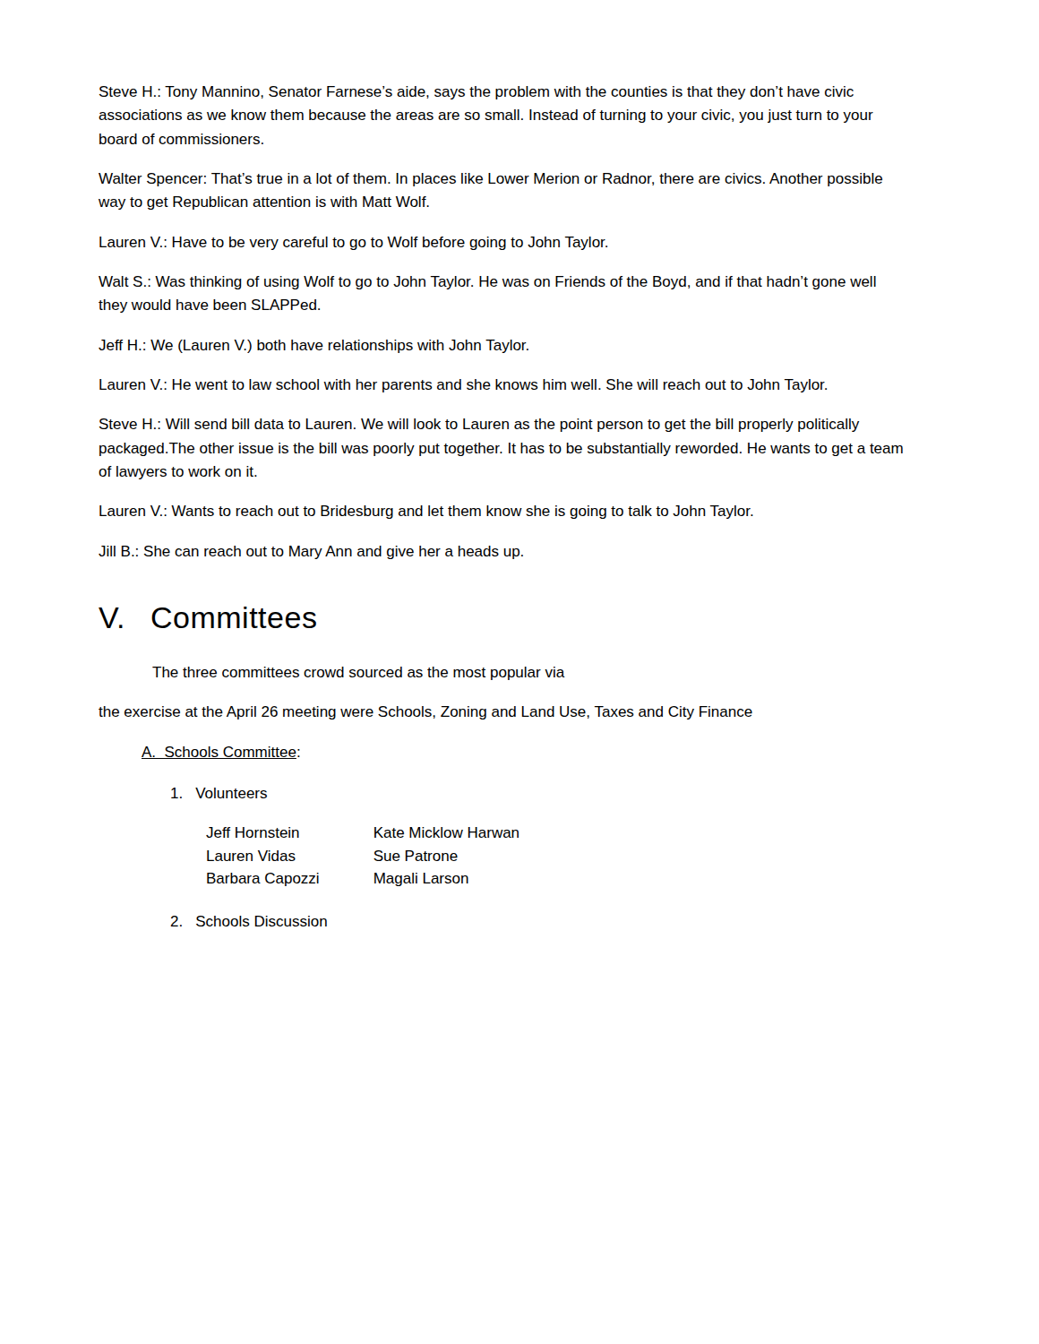Steve H.: Tony Mannino, Senator Farnese’s aide, says the problem with the counties is that they don’t have civic associations as we know them because the areas are so small. Instead of turning to your civic, you just turn to your board of commissioners.
Walter Spencer: That’s true in a lot of them. In places like Lower Merion or Radnor, there are civics. Another possible way to get Republican attention is with Matt Wolf.
Lauren V.: Have to be very careful to go to Wolf before going to John Taylor.
Walt S.: Was thinking of using Wolf to go to John Taylor. He was on Friends of the Boyd, and if that hadn’t gone well they would have been SLAPPed.
Jeff H.: We (Lauren V.) both have relationships with John Taylor.
Lauren V.: He went to law school with her parents and she knows him well. She will reach out to John Taylor.
Steve H.: Will send bill data to Lauren. We will look to Lauren as the point person to get the bill properly politically packaged.The other issue is the bill was poorly put together. It has to be substantially reworded. He wants to get a team of lawyers to work on it.
Lauren V.: Wants to reach out to Bridesburg and let them know she is going to talk to John Taylor.
Jill B.: She can reach out to Mary Ann and give her a heads up.
V. Committees
The three committees crowd sourced as the most popular via
the exercise at the April 26 meeting were Schools, Zoning and Land Use, Taxes and City Finance
A. Schools Committee:
1. Volunteers
| Jeff Hornstein | Kate Micklow Harwan |
| Lauren Vidas | Sue Patrone |
| Barbara Capozzi | Magali Larson |
2. Schools Discussion